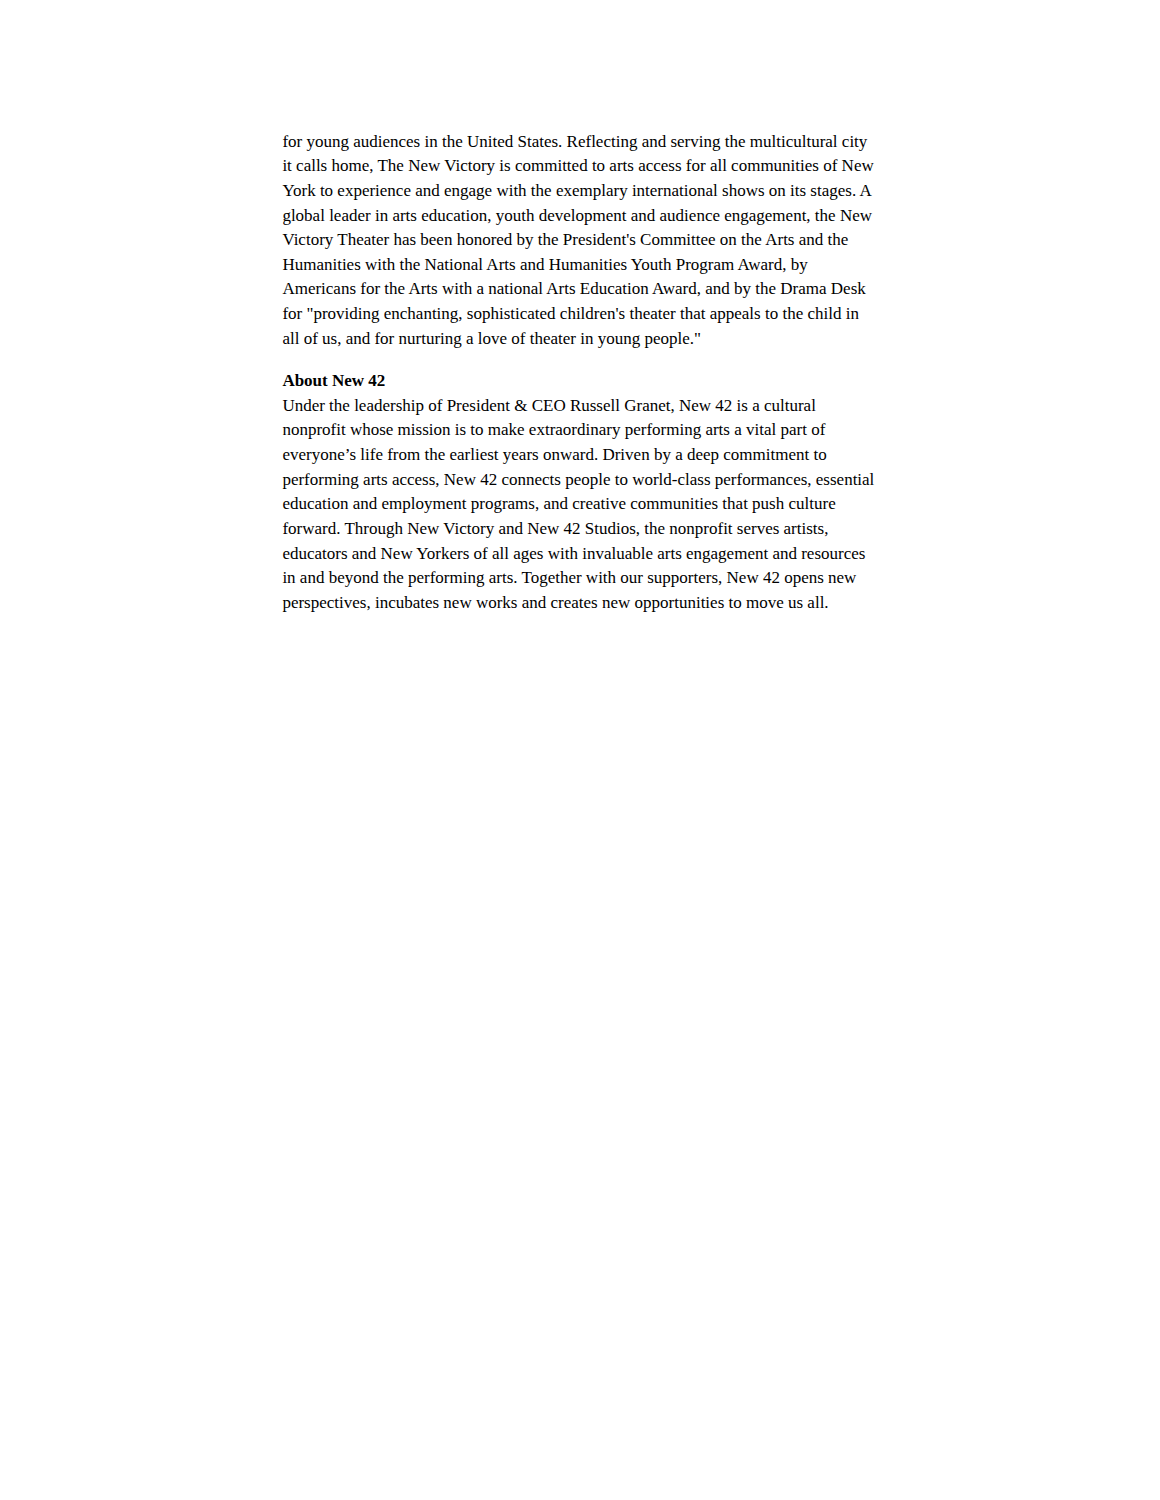for young audiences in the United States. Reflecting and serving the multicultural city it calls home, The New Victory is committed to arts access for all communities of New York to experience and engage with the exemplary international shows on its stages. A global leader in arts education, youth development and audience engagement, the New Victory Theater has been honored by the President's Committee on the Arts and the Humanities with the National Arts and Humanities Youth Program Award, by Americans for the Arts with a national Arts Education Award, and by the Drama Desk for "providing enchanting, sophisticated children's theater that appeals to the child in all of us, and for nurturing a love of theater in young people."
About New 42
Under the leadership of President & CEO Russell Granet, New 42 is a cultural nonprofit whose mission is to make extraordinary performing arts a vital part of everyone’s life from the earliest years onward. Driven by a deep commitment to performing arts access, New 42 connects people to world-class performances, essential education and employment programs, and creative communities that push culture forward. Through New Victory and New 42 Studios, the nonprofit serves artists, educators and New Yorkers of all ages with invaluable arts engagement and resources in and beyond the performing arts. Together with our supporters, New 42 opens new perspectives, incubates new works and creates new opportunities to move us all.